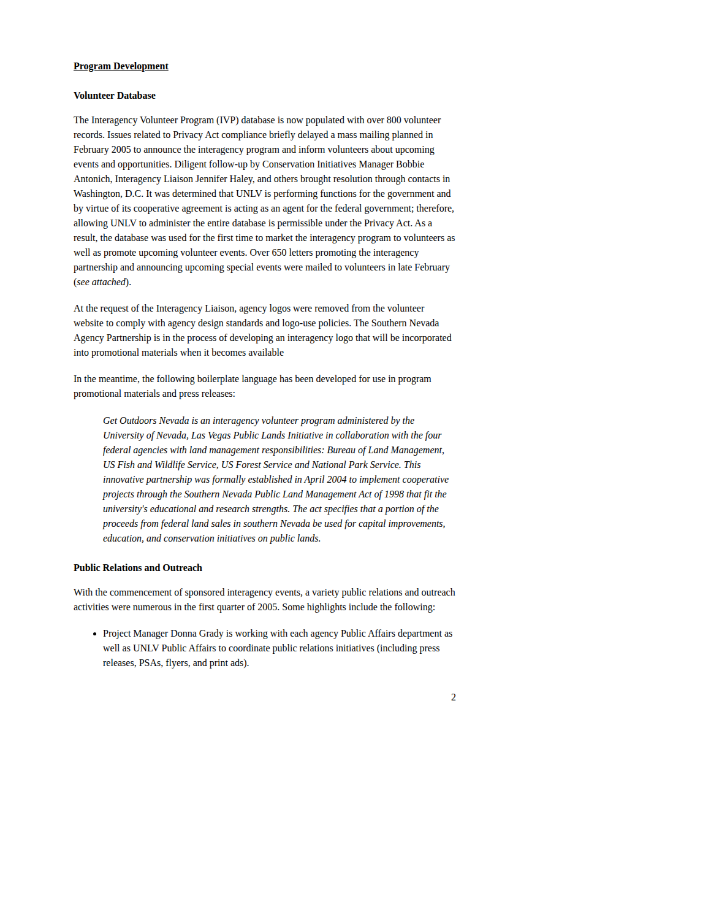Program Development
Volunteer Database
The Interagency Volunteer Program (IVP) database is now populated with over 800 volunteer records. Issues related to Privacy Act compliance briefly delayed a mass mailing planned in February 2005 to announce the interagency program and inform volunteers about upcoming events and opportunities. Diligent follow-up by Conservation Initiatives Manager Bobbie Antonich, Interagency Liaison Jennifer Haley, and others brought resolution through contacts in Washington, D.C. It was determined that UNLV is performing functions for the government and by virtue of its cooperative agreement is acting as an agent for the federal government; therefore, allowing UNLV to administer the entire database is permissible under the Privacy Act. As a result, the database was used for the first time to market the interagency program to volunteers as well as promote upcoming volunteer events. Over 650 letters promoting the interagency partnership and announcing upcoming special events were mailed to volunteers in late February (see attached).
At the request of the Interagency Liaison, agency logos were removed from the volunteer website to comply with agency design standards and logo-use policies. The Southern Nevada Agency Partnership is in the process of developing an interagency logo that will be incorporated into promotional materials when it becomes available
In the meantime, the following boilerplate language has been developed for use in program promotional materials and press releases:
Get Outdoors Nevada is an interagency volunteer program administered by the University of Nevada, Las Vegas Public Lands Initiative in collaboration with the four federal agencies with land management responsibilities: Bureau of Land Management, US Fish and Wildlife Service, US Forest Service and National Park Service. This innovative partnership was formally established in April 2004 to implement cooperative projects through the Southern Nevada Public Land Management Act of 1998 that fit the university's educational and research strengths. The act specifies that a portion of the proceeds from federal land sales in southern Nevada be used for capital improvements, education, and conservation initiatives on public lands.
Public Relations and Outreach
With the commencement of sponsored interagency events, a variety public relations and outreach activities were numerous in the first quarter of 2005. Some highlights include the following:
Project Manager Donna Grady is working with each agency Public Affairs department as well as UNLV Public Affairs to coordinate public relations initiatives (including press releases, PSAs, flyers, and print ads).
2